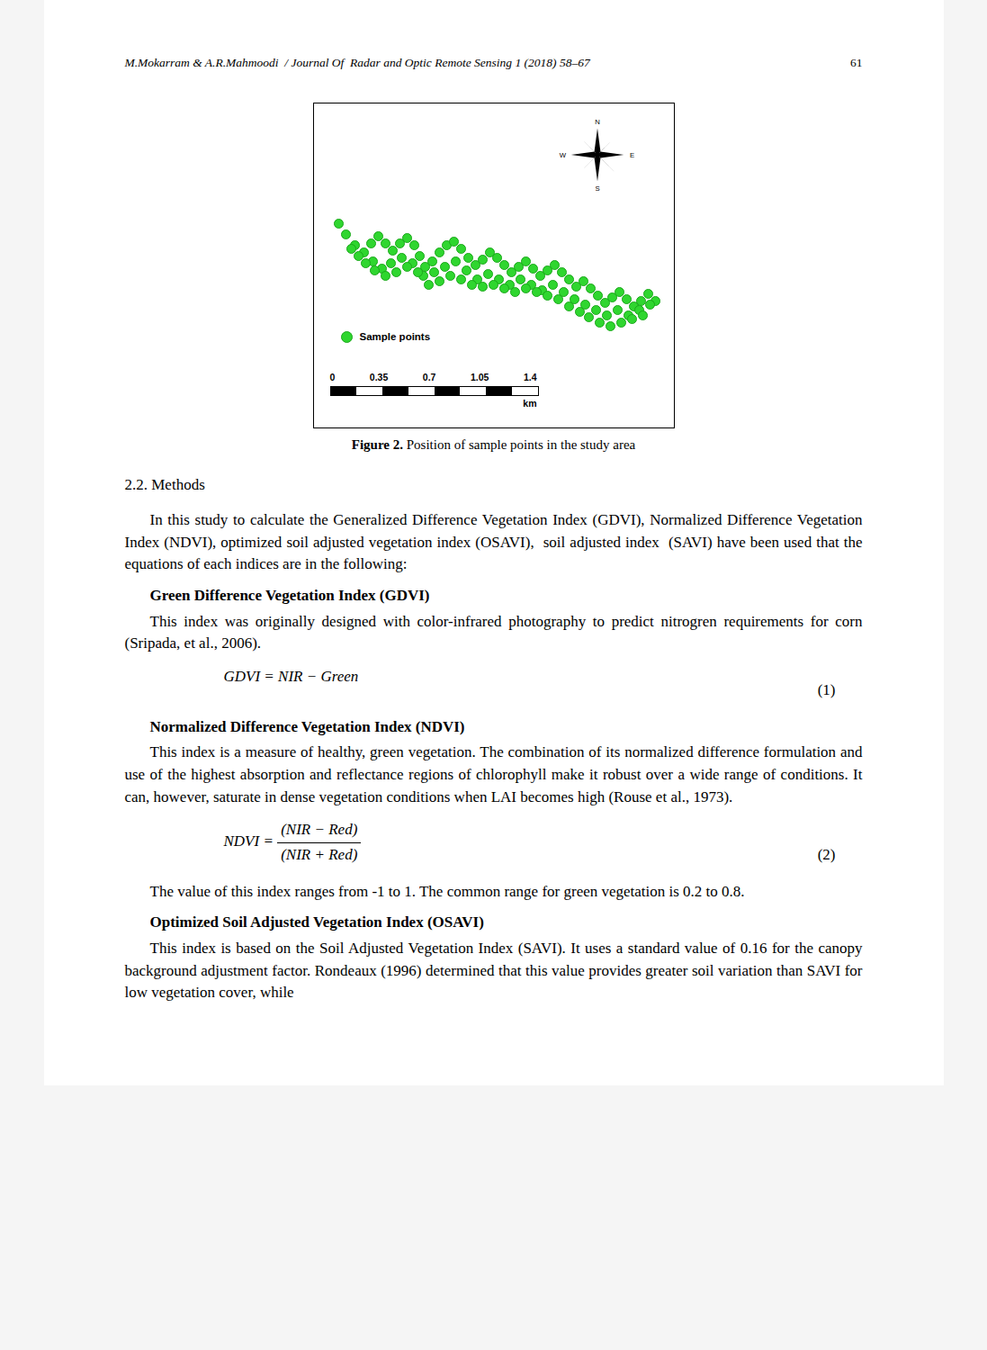M.Mokarram & A.R.Mahmoodi / Journal Of Radar and Optic Remote Sensing 1 (2018) 58–67 61
N S W E
Sample points
00.350.71.051.4
km
Figure 2. Position of sample points in the study area
2.2. Methods
In this study to calculate the Generalized Difference Vegetation Index (GDVI), Normalized Difference Vegetation Index (NDVI), optimized soil adjusted vegetation index (OSAVI), soil adjusted index (SAVI) have been used that the equations of each indices are in the following:
Green Difference Vegetation Index (GDVI)
This index was originally designed with color-infrared photography to predict nitrogren requirements for corn (Sripada, et al., 2006).
GDVI = NIR − Green
(1)
Normalized Difference Vegetation Index (NDVI)
This index is a measure of healthy, green vegetation. The combination of its normalized difference formulation and use of the highest absorption and reflectance regions of chlorophyll make it robust over a wide range of conditions. It can, however, saturate in dense vegetation conditions when LAI becomes high (Rouse et al., 1973).
NDVI = (NIR − Red) (NIR + Red)
(2)
The value of this index ranges from -1 to 1. The common range for green vegetation is 0.2 to 0.8.
Optimized Soil Adjusted Vegetation Index (OSAVI)
This index is based on the Soil Adjusted Vegetation Index (SAVI). It uses a standard value of 0.16 for the canopy background adjustment factor. Rondeaux (1996) determined that this value provides greater soil variation than SAVI for low vegetation cover, while